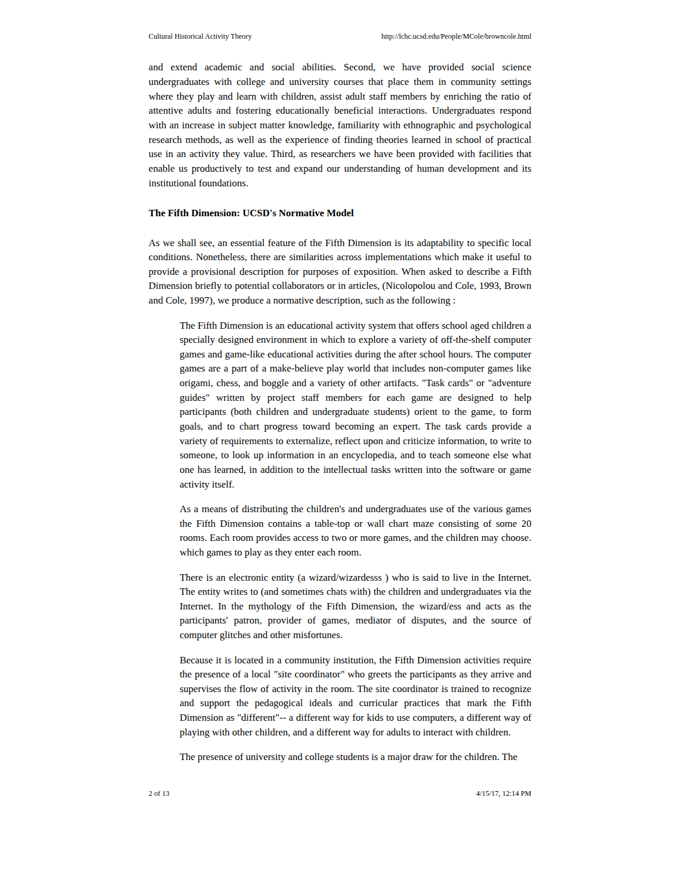Cultural Historical Activity Theory http://lchc.ucsd.edu/People/MCole/browncole.html
and extend academic and social abilities. Second, we have provided social science undergraduates with college and university courses that place them in community settings where they play and learn with children, assist adult staff members by enriching the ratio of attentive adults and fostering educationally beneficial interactions. Undergraduates respond with an increase in subject matter knowledge, familiarity with ethnographic and psychological research methods, as well as the experience of finding theories learned in school of practical use in an activity they value. Third, as researchers we have been provided with facilities that enable us productively to test and expand our understanding of human development and its institutional foundations.
The Fifth Dimension: UCSD's Normative Model
As we shall see, an essential feature of the Fifth Dimension is its adaptability to specific local conditions. Nonetheless, there are similarities across implementations which make it useful to provide a provisional description for purposes of exposition. When asked to describe a Fifth Dimension briefly to potential collaborators or in articles, (Nicolopolou and Cole, 1993, Brown and Cole, 1997), we produce a normative description, such as the following :
The Fifth Dimension is an educational activity system that offers school aged children a specially designed environment in which to explore a variety of off-the-shelf computer games and game-like educational activities during the after school hours. The computer games are a part of a make-believe play world that includes non-computer games like origami, chess, and boggle and a variety of other artifacts. "Task cards" or "adventure guides" written by project staff members for each game are designed to help participants (both children and undergraduate students) orient to the game, to form goals, and to chart progress toward becoming an expert. The task cards provide a variety of requirements to externalize, reflect upon and criticize information, to write to someone, to look up information in an encyclopedia, and to teach someone else what one has learned, in addition to the intellectual tasks written into the software or game activity itself.
As a means of distributing the children's and undergraduates use of the various games the Fifth Dimension contains a table-top or wall chart maze consisting of some 20 rooms. Each room provides access to two or more games, and the children may choose. which games to play as they enter each room.
There is an electronic entity (a wizard/wizardesss ) who is said to live in the Internet. The entity writes to (and sometimes chats with) the children and undergraduates via the Internet. In the mythology of the Fifth Dimension, the wizard/ess and acts as the participants' patron, provider of games, mediator of disputes, and the source of computer glitches and other misfortunes.
Because it is located in a community institution, the Fifth Dimension activities require the presence of a local "site coordinator" who greets the participants as they arrive and supervises the flow of activity in the room. The site coordinator is trained to recognize and support the pedagogical ideals and curricular practices that mark the Fifth Dimension as "different"-- a different way for kids to use computers, a different way of playing with other children, and a different way for adults to interact with children.
The presence of university and college students is a major draw for the children. The
2 of 13 4/15/17, 12:14 PM